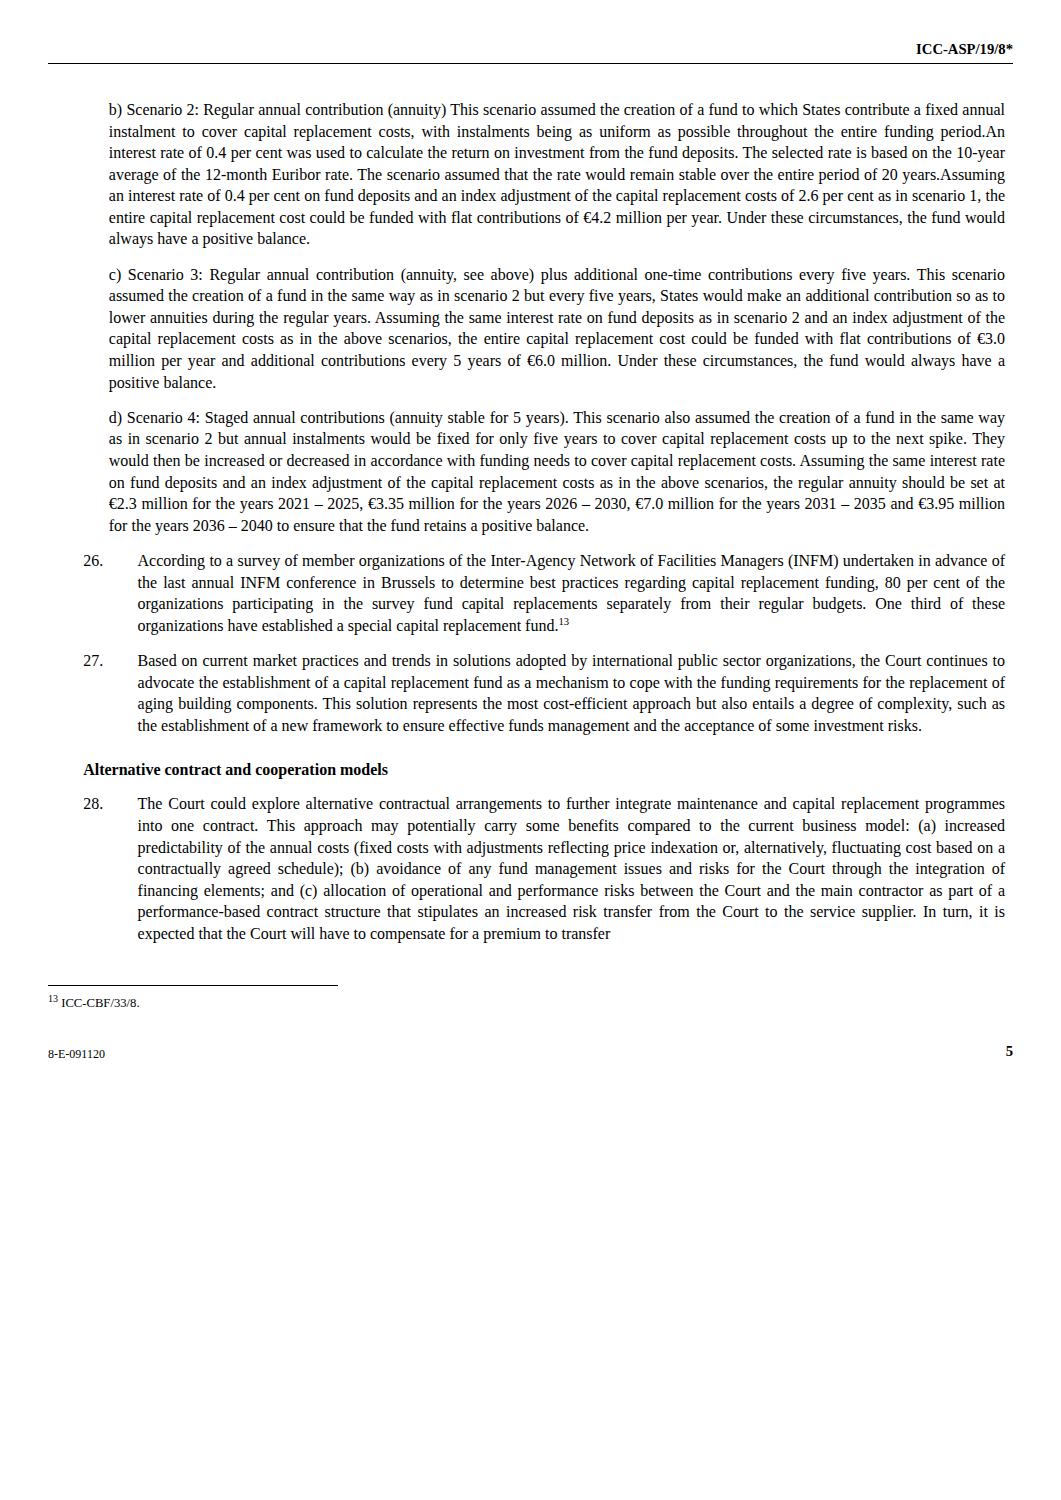ICC-ASP/19/8*
b) Scenario 2: Regular annual contribution (annuity) This scenario assumed the creation of a fund to which States contribute a fixed annual instalment to cover capital replacement costs, with instalments being as uniform as possible throughout the entire funding period.An interest rate of 0.4 per cent was used to calculate the return on investment from the fund deposits. The selected rate is based on the 10-year average of the 12-month Euribor rate. The scenario assumed that the rate would remain stable over the entire period of 20 years.Assuming an interest rate of 0.4 per cent on fund deposits and an index adjustment of the capital replacement costs of 2.6 per cent as in scenario 1, the entire capital replacement cost could be funded with flat contributions of €4.2 million per year. Under these circumstances, the fund would always have a positive balance.
c) Scenario 3: Regular annual contribution (annuity, see above) plus additional one-time contributions every five years. This scenario assumed the creation of a fund in the same way as in scenario 2 but every five years, States would make an additional contribution so as to lower annuities during the regular years. Assuming the same interest rate on fund deposits as in scenario 2 and an index adjustment of the capital replacement costs as in the above scenarios, the entire capital replacement cost could be funded with flat contributions of €3.0 million per year and additional contributions every 5 years of €6.0 million. Under these circumstances, the fund would always have a positive balance.
d) Scenario 4: Staged annual contributions (annuity stable for 5 years). This scenario also assumed the creation of a fund in the same way as in scenario 2 but annual instalments would be fixed for only five years to cover capital replacement costs up to the next spike. They would then be increased or decreased in accordance with funding needs to cover capital replacement costs. Assuming the same interest rate on fund deposits and an index adjustment of the capital replacement costs as in the above scenarios, the regular annuity should be set at €2.3 million for the years 2021 – 2025, €3.35 million for the years 2026 – 2030, €7.0 million for the years 2031 – 2035 and €3.95 million for the years 2036 – 2040 to ensure that the fund retains a positive balance.
26.
According to a survey of member organizations of the Inter-Agency Network of Facilities Managers (INFM) undertaken in advance of the last annual INFM conference in Brussels to determine best practices regarding capital replacement funding, 80 per cent of the organizations participating in the survey fund capital replacements separately from their regular budgets. One third of these organizations have established a special capital replacement fund.13
27.
Based on current market practices and trends in solutions adopted by international public sector organizations, the Court continues to advocate the establishment of a capital replacement fund as a mechanism to cope with the funding requirements for the replacement of aging building components. This solution represents the most cost-efficient approach but also entails a degree of complexity, such as the establishment of a new framework to ensure effective funds management and the acceptance of some investment risks.
Alternative contract and cooperation models
28.
The Court could explore alternative contractual arrangements to further integrate maintenance and capital replacement programmes into one contract. This approach may potentially carry some benefits compared to the current business model: (a) increased predictability of the annual costs (fixed costs with adjustments reflecting price indexation or, alternatively, fluctuating cost based on a contractually agreed schedule); (b) avoidance of any fund management issues and risks for the Court through the integration of financing elements; and (c) allocation of operational and performance risks between the Court and the main contractor as part of a performance-based contract structure that stipulates an increased risk transfer from the Court to the service supplier. In turn, it is expected that the Court will have to compensate for a premium to transfer
13 ICC-CBF/33/8.
8-E-091120
5